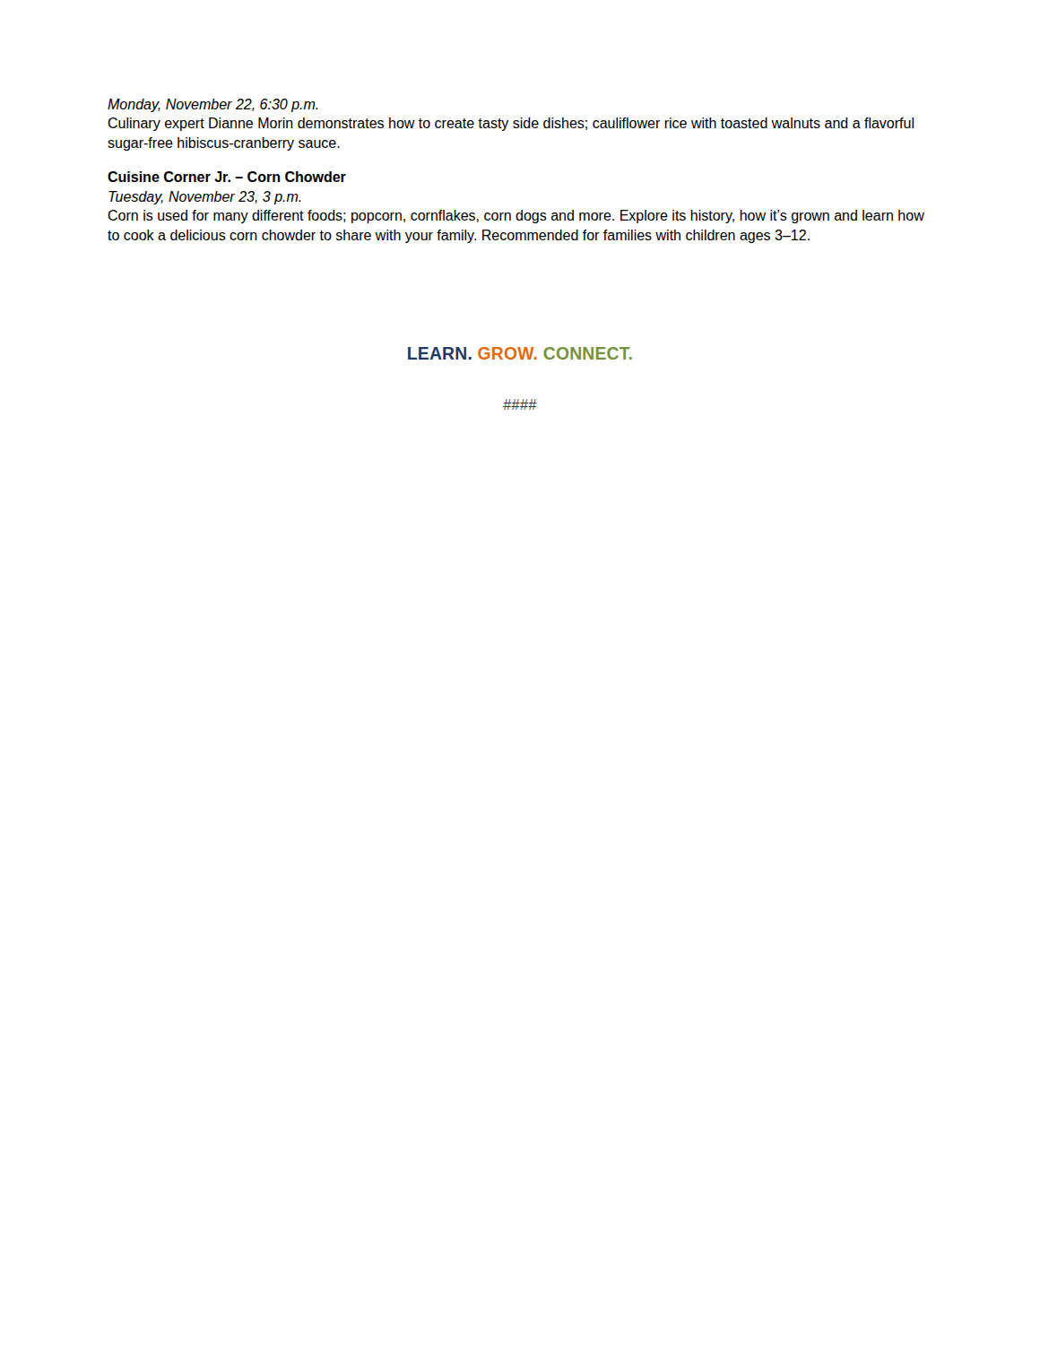Monday, November 22, 6:30 p.m.
Culinary expert Dianne Morin demonstrates how to create tasty side dishes; cauliflower rice with toasted walnuts and a flavorful sugar-free hibiscus-cranberry sauce.
Cuisine Corner Jr. – Corn Chowder
Tuesday, November 23, 3 p.m.
Corn is used for many different foods; popcorn, cornflakes, corn dogs and more. Explore its history, how it’s grown and learn how to cook a delicious corn chowder to share with your family. Recommended for families with children ages 3–12.
LEARN. GROW. CONNECT.
####